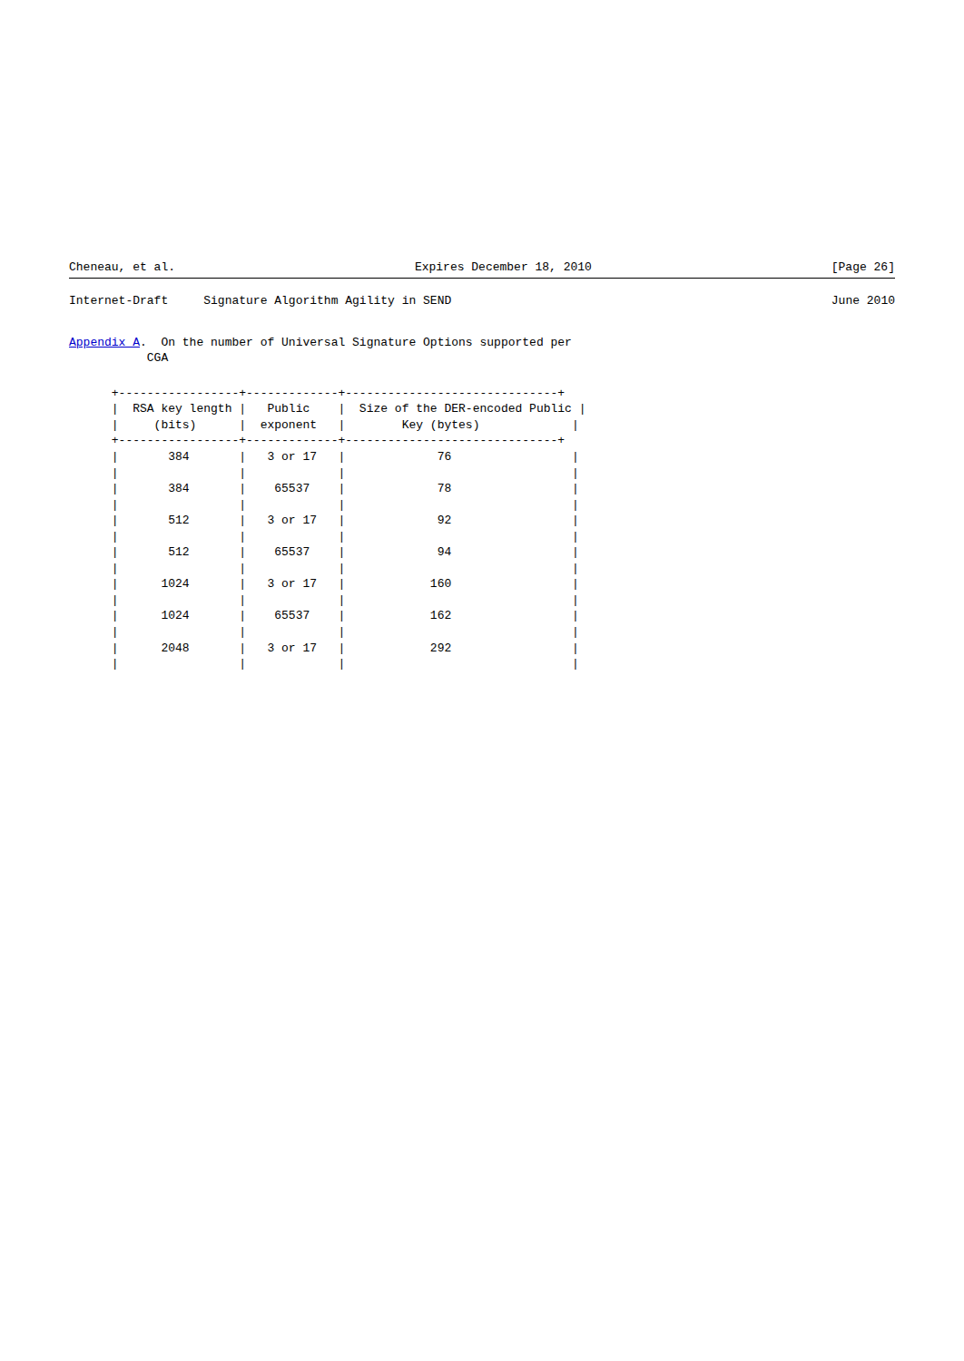Cheneau, et al. Expires December 18, 2010 [Page 26]
Internet-Draft Signature Algorithm Agility in SEND June 2010
Appendix A.  On the number of Universal Signature Options supported per
           CGA
      +-----------------+-------------+------------------------------+
      |  RSA key length |   Public    |  Size of the DER-encoded Public |
      |     (bits)      |  exponent   |        Key (bytes)             |
      +-----------------+-------------+------------------------------+
      |       384       |   3 or 17   |             76                 |
      |                 |             |                                |
      |       384       |    65537    |             78                 |
      |                 |             |                                |
      |       512       |   3 or 17   |             92                 |
      |                 |             |                                |
      |       512       |    65537    |             94                 |
      |                 |             |                                |
      |      1024       |   3 or 17   |            160                 |
      |                 |             |                                |
      |      1024       |    65537    |            162                 |
      |                 |             |                                |
      |      2048       |   3 or 17   |            292                 |
      |                 |             |                                |